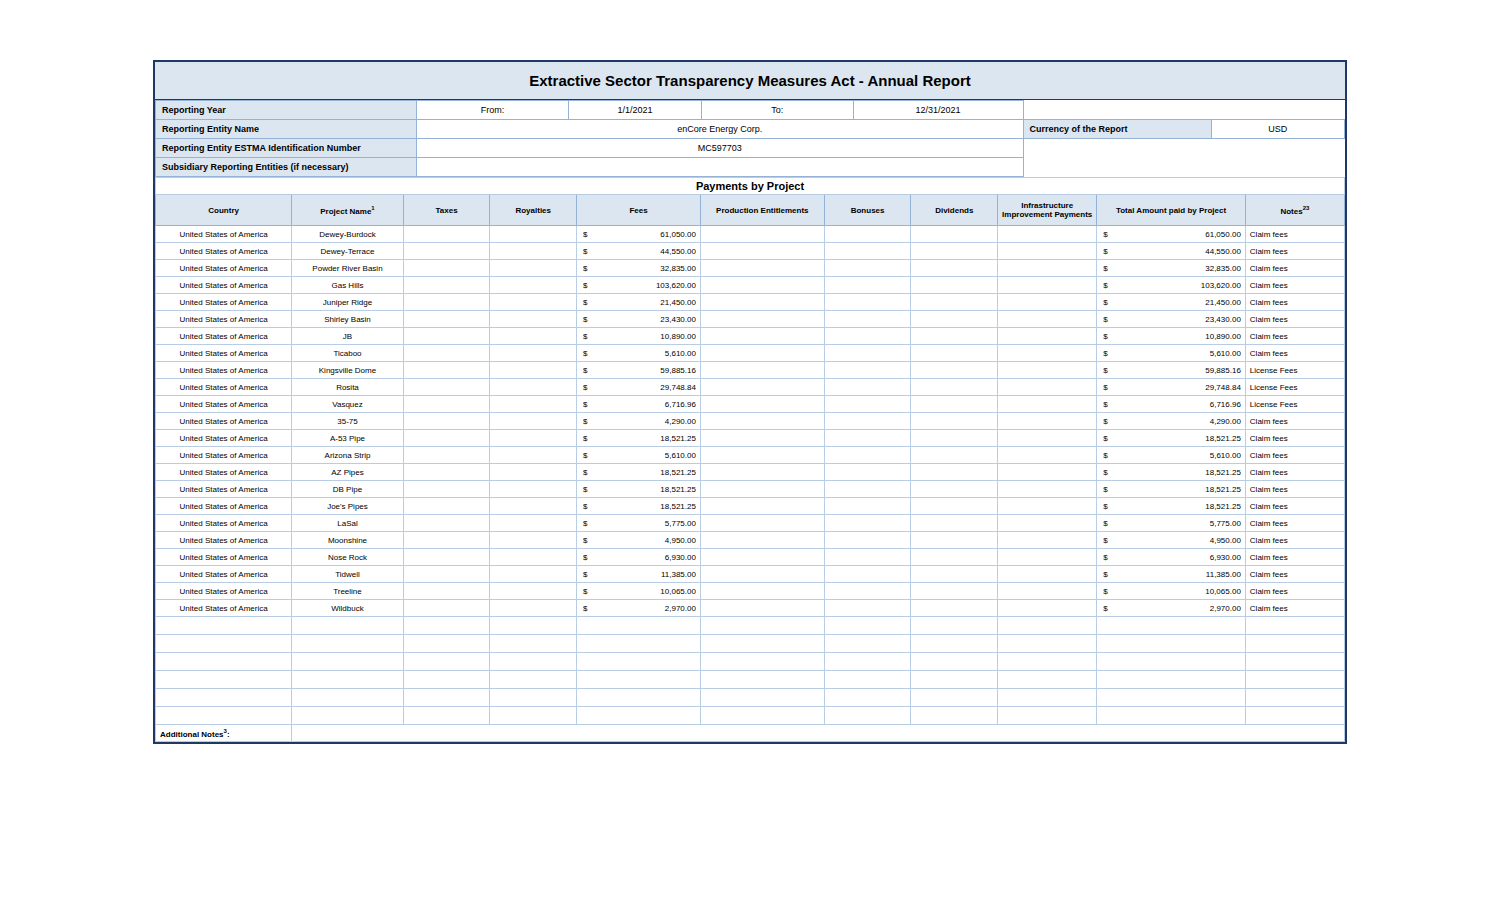Extractive Sector Transparency Measures Act - Annual Report
| Reporting Year | From: | 1/1/2021 | To: | 12/31/2021 | |
| Reporting Entity Name | enCore Energy Corp. | Currency of the Report | USD |
| Reporting Entity ESTMA Identification Number | MC597703 | |
| Subsidiary Reporting Entities (if necessary) | | |
| Payments by Project |
| Country | Project Name 1 | Taxes | Royalties | Fees | Production Entitlements | Bonuses | Dividends | Infrastructure Improvement Payments | Total Amount paid by Project | Notes 23 |
| United States of America | Dewey-Burdock | | | $ 61,050.00 | | | | | $ 61,050.00 | Claim fees |
| United States of America | Dewey-Terrace | | | $ 44,550.00 | | | | | $ 44,550.00 | Claim fees |
| United States of America | Powder River Basin | | | $ 32,835.00 | | | | | $ 32,835.00 | Claim fees |
| United States of America | Gas Hills | | | $ 103,620.00 | | | | | $ 103,620.00 | Claim fees |
| United States of America | Juniper Ridge | | | $ 21,450.00 | | | | | $ 21,450.00 | Claim fees |
| United States of America | Shirley Basin | | | $ 23,430.00 | | | | | $ 23,430.00 | Claim fees |
| United States of America | JB | | | $ 10,890.00 | | | | | $ 10,890.00 | Claim fees |
| United States of America | Ticaboo | | | $ 5,610.00 | | | | | $ 5,610.00 | Claim fees |
| United States of America | Kingsville Dome | | | $ 59,885.16 | | | | | $ 59,885.16 | License Fees |
| United States of America | Rosita | | | $ 29,748.84 | | | | | $ 29,748.84 | License Fees |
| United States of America | Vasquez | | | $ 6,716.96 | | | | | $ 6,716.96 | License Fees |
| United States of America | 35-75 | | | $ 4,290.00 | | | | | $ 4,290.00 | Claim fees |
| United States of America | A-53 Pipe | | | $ 18,521.25 | | | | | $ 18,521.25 | Claim fees |
| United States of America | Arizona Strip | | | $ 5,610.00 | | | | | $ 5,610.00 | Claim fees |
| United States of America | AZ Pipes | | | $ 18,521.25 | | | | | $ 18,521.25 | Claim fees |
| United States of America | DB Pipe | | | $ 18,521.25 | | | | | $ 18,521.25 | Claim fees |
| United States of America | Joe's Pipes | | | $ 18,521.25 | | | | | $ 18,521.25 | Claim fees |
| United States of America | LaSal | | | $ 5,775.00 | | | | | $ 5,775.00 | Claim fees |
| United States of America | Moonshine | | | $ 4,950.00 | | | | | $ 4,950.00 | Claim fees |
| United States of America | Nose Rock | | | $ 6,930.00 | | | | | $ 6,930.00 | Claim fees |
| United States of America | Tidwell | | | $ 11,385.00 | | | | | $ 11,385.00 | Claim fees |
| United States of America | Treeline | | | $ 10,065.00 | | | | | $ 10,065.00 | Claim fees |
| United States of America | Wildbuck | | | $ 2,970.00 | | | | | $ 2,970.00 | Claim fees |
| Additional Notes 3 : | |